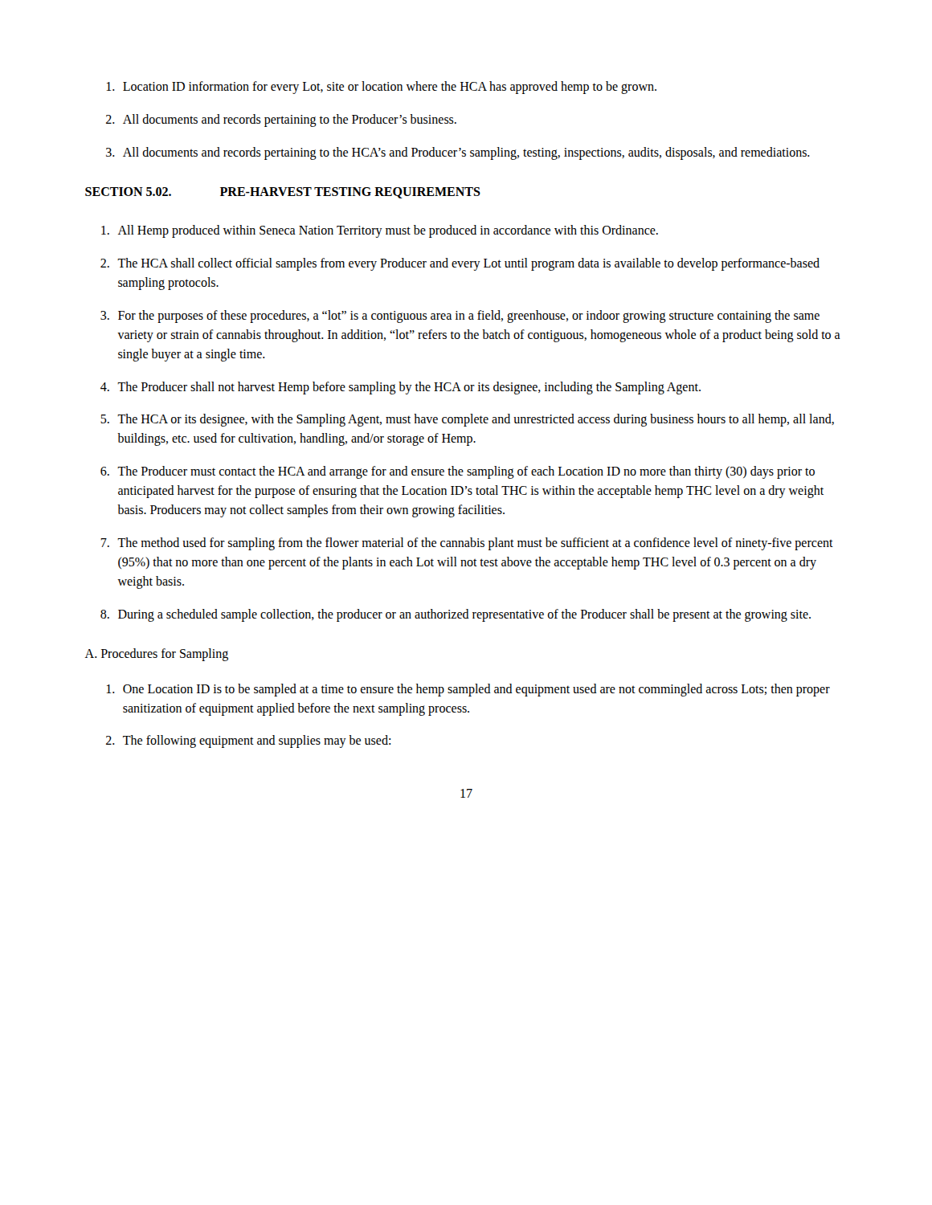Location ID information for every Lot, site or location where the HCA has approved hemp to be grown.
All documents and records pertaining to the Producer’s business.
All documents and records pertaining to the HCA’s and Producer’s sampling, testing, inspections, audits, disposals, and remediations.
SECTION 5.02. PRE-HARVEST TESTING REQUIREMENTS
All Hemp produced within Seneca Nation Territory must be produced in accordance with this Ordinance.
The HCA shall collect official samples from every Producer and every Lot until program data is available to develop performance-based sampling protocols.
For the purposes of these procedures, a “lot” is a contiguous area in a field, greenhouse, or indoor growing structure containing the same variety or strain of cannabis throughout. In addition, “lot” refers to the batch of contiguous, homogeneous whole of a product being sold to a single buyer at a single time.
The Producer shall not harvest Hemp before sampling by the HCA or its designee, including the Sampling Agent.
The HCA or its designee, with the Sampling Agent, must have complete and unrestricted access during business hours to all hemp, all land, buildings, etc. used for cultivation, handling, and/or storage of Hemp.
The Producer must contact the HCA and arrange for and ensure the sampling of each Location ID no more than thirty (30) days prior to anticipated harvest for the purpose of ensuring that the Location ID’s total THC is within the acceptable hemp THC level on a dry weight basis. Producers may not collect samples from their own growing facilities.
The method used for sampling from the flower material of the cannabis plant must be sufficient at a confidence level of ninety-five percent (95%) that no more than one percent of the plants in each Lot will not test above the acceptable hemp THC level of 0.3 percent on a dry weight basis.
During a scheduled sample collection, the producer or an authorized representative of the Producer shall be present at the growing site.
A. Procedures for Sampling
One Location ID is to be sampled at a time to ensure the hemp sampled and equipment used are not commingled across Lots; then proper sanitization of equipment applied before the next sampling process.
The following equipment and supplies may be used:
17